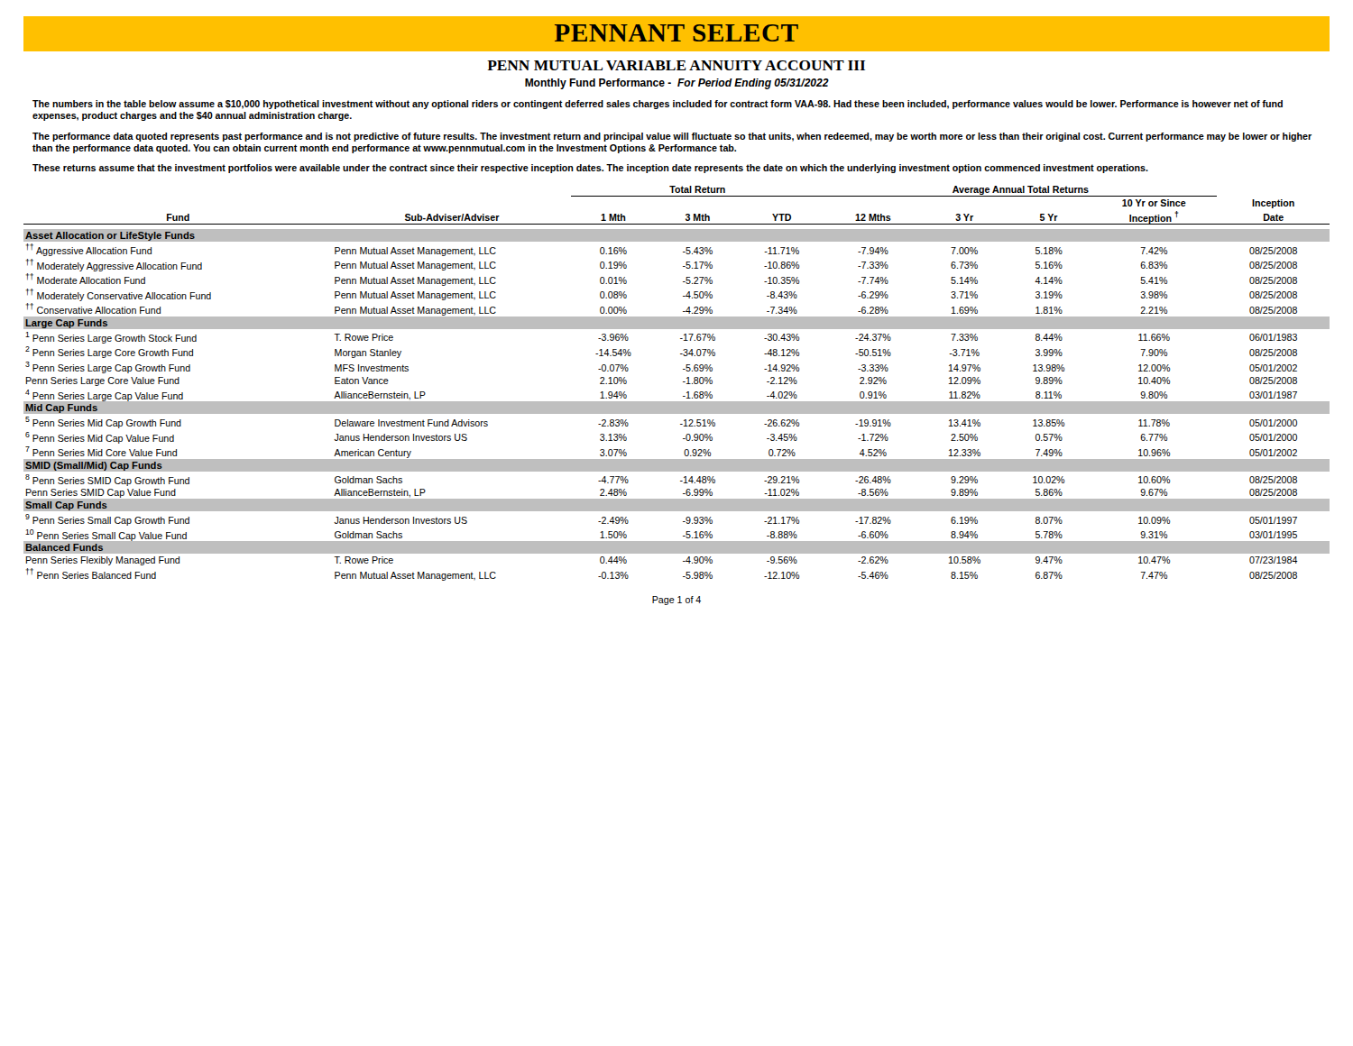PENNANT SELECT
PENN MUTUAL VARIABLE ANNUITY ACCOUNT III
Monthly Fund Performance - For Period Ending 05/31/2022
The numbers in the table below assume a $10,000 hypothetical investment without any optional riders or contingent deferred sales charges included for contract form VAA-98. Had these been included, performance values would be lower. Performance is however net of fund expenses, product charges and the $40 annual administration charge.
The performance data quoted represents past performance and is not predictive of future results. The investment return and principal value will fluctuate so that units, when redeemed, may be worth more or less than their original cost. Current performance may be lower or higher than the performance data quoted. You can obtain current month end performance at www.pennmutual.com in the Investment Options & Performance tab.
These returns assume that the investment portfolios were available under the contract since their respective inception dates. The inception date represents the date on which the underlying investment option commenced investment operations.
| | | Total Return | Average Annual Total Returns | |
| --- | --- | --- | --- | --- |
| | | | | | | | | 10 Yr or Since | Inception |
| Fund | Sub-Adviser/Adviser | 1 Mth | 3 Mth | YTD | 12 Mths | 3 Yr | 5 Yr | Inception † | Date |
| Asset Allocation or LifeStyle Funds |
| †† Aggressive Allocation Fund | Penn Mutual Asset Management, LLC | 0.16% | -5.43% | -11.71% | -7.94% | 7.00% | 5.18% | 7.42% | 08/25/2008 |
| †† Moderately Aggressive Allocation Fund | Penn Mutual Asset Management, LLC | 0.19% | -5.17% | -10.86% | -7.33% | 6.73% | 5.16% | 6.83% | 08/25/2008 |
| †† Moderate Allocation Fund | Penn Mutual Asset Management, LLC | 0.01% | -5.27% | -10.35% | -7.74% | 5.14% | 4.14% | 5.41% | 08/25/2008 |
| †† Moderately Conservative Allocation Fund | Penn Mutual Asset Management, LLC | 0.08% | -4.50% | -8.43% | -6.29% | 3.71% | 3.19% | 3.98% | 08/25/2008 |
| †† Conservative Allocation Fund | Penn Mutual Asset Management, LLC | 0.00% | -4.29% | -7.34% | -6.28% | 1.69% | 1.81% | 2.21% | 08/25/2008 |
| Large Cap Funds |
| 1 Penn Series Large Growth Stock Fund | T. Rowe Price | -3.96% | -17.67% | -30.43% | -24.37% | 7.33% | 8.44% | 11.66% | 06/01/1983 |
| 2 Penn Series Large Core Growth Fund | Morgan Stanley | -14.54% | -34.07% | -48.12% | -50.51% | -3.71% | 3.99% | 7.90% | 08/25/2008 |
| 3 Penn Series Large Cap Growth Fund | MFS Investments | -0.07% | -5.69% | -14.92% | -3.33% | 14.97% | 13.98% | 12.00% | 05/01/2002 |
| Penn Series Large Core Value Fund | Eaton Vance | 2.10% | -1.80% | -2.12% | 2.92% | 12.09% | 9.89% | 10.40% | 08/25/2008 |
| 4 Penn Series Large Cap Value Fund | AllianceBernstein, LP | 1.94% | -1.68% | -4.02% | 0.91% | 11.82% | 8.11% | 9.80% | 03/01/1987 |
| Mid Cap Funds |
| 5 Penn Series Mid Cap Growth Fund | Delaware Investment Fund Advisors | -2.83% | -12.51% | -26.62% | -19.91% | 13.41% | 13.85% | 11.78% | 05/01/2000 |
| 6 Penn Series Mid Cap Value Fund | Janus Henderson Investors US | 3.13% | -0.90% | -3.45% | -1.72% | 2.50% | 0.57% | 6.77% | 05/01/2000 |
| 7 Penn Series Mid Core Value Fund | American Century | 3.07% | 0.92% | 0.72% | 4.52% | 12.33% | 7.49% | 10.96% | 05/01/2002 |
| SMID (Small/Mid) Cap Funds |
| 8 Penn Series SMID Cap Growth Fund | Goldman Sachs | -4.77% | -14.48% | -29.21% | -26.48% | 9.29% | 10.02% | 10.60% | 08/25/2008 |
| Penn Series SMID Cap Value Fund | AllianceBernstein, LP | 2.48% | -6.99% | -11.02% | -8.56% | 9.89% | 5.86% | 9.67% | 08/25/2008 |
| Small Cap Funds |
| 9 Penn Series Small Cap Growth Fund | Janus Henderson Investors US | -2.49% | -9.93% | -21.17% | -17.82% | 6.19% | 8.07% | 10.09% | 05/01/1997 |
| 10 Penn Series Small Cap Value Fund | Goldman Sachs | 1.50% | -5.16% | -8.88% | -6.60% | 8.94% | 5.78% | 9.31% | 03/01/1995 |
| Balanced Funds |
| Penn Series Flexibly Managed Fund | T. Rowe Price | 0.44% | -4.90% | -9.56% | -2.62% | 10.58% | 9.47% | 10.47% | 07/23/1984 |
| †† Penn Series Balanced Fund | Penn Mutual Asset Management, LLC | -0.13% | -5.98% | -12.10% | -5.46% | 8.15% | 6.87% | 7.47% | 08/25/2008 |
Page 1 of 4